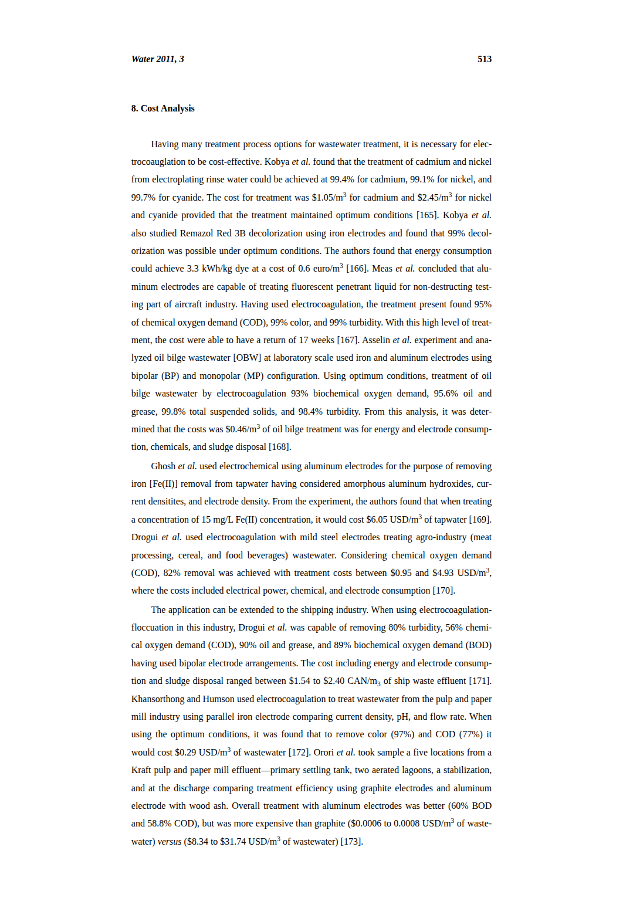Water 2011, 3
513
8. Cost Analysis
Having many treatment process options for wastewater treatment, it is necessary for electrocoauglation to be cost-effective. Kobya et al. found that the treatment of cadmium and nickel from electroplating rinse water could be achieved at 99.4% for cadmium, 99.1% for nickel, and 99.7% for cyanide. The cost for treatment was $1.05/m3 for cadmium and $2.45/m3 for nickel and cyanide provided that the treatment maintained optimum conditions [165]. Kobya et al. also studied Remazol Red 3B decolorization using iron electrodes and found that 99% decolorization was possible under optimum conditions. The authors found that energy consumption could achieve 3.3 kWh/kg dye at a cost of 0.6 euro/m3 [166]. Meas et al. concluded that aluminum electrodes are capable of treating fluorescent penetrant liquid for non-destructing testing part of aircraft industry. Having used electrocoagulation, the treatment present found 95% of chemical oxygen demand (COD), 99% color, and 99% turbidity. With this high level of treatment, the cost were able to have a return of 17 weeks [167]. Asselin et al. experiment and analyzed oil bilge wastewater [OBW] at laboratory scale used iron and aluminum electrodes using bipolar (BP) and monopolar (MP) configuration. Using optimum conditions, treatment of oil bilge wastewater by electrocoagulation 93% biochemical oxygen demand, 95.6% oil and grease, 99.8% total suspended solids, and 98.4% turbidity. From this analysis, it was determined that the costs was $0.46/m3 of oil bilge treatment was for energy and electrode consumption, chemicals, and sludge disposal [168].
Ghosh et al. used electrochemical using aluminum electrodes for the purpose of removing iron [Fe(II)] removal from tapwater having considered amorphous aluminum hydroxides, current densitites, and electrode density. From the experiment, the authors found that when treating a concentration of 15 mg/L Fe(II) concentration, it would cost $6.05 USD/m3 of tapwater [169]. Drogui et al. used electrocoagulation with mild steel electrodes treating agro-industry (meat processing, cereal, and food beverages) wastewater. Considering chemical oxygen demand (COD), 82% removal was achieved with treatment costs between $0.95 and $4.93 USD/m3, where the costs included electrical power, chemical, and electrode consumption [170].
The application can be extended to the shipping industry. When using electrocoagulation-floccuation in this industry, Drogui et al. was capable of removing 80% turbidity, 56% chemical oxygen demand (COD), 90% oil and grease, and 89% biochemical oxygen demand (BOD) having used bipolar electrode arrangements. The cost including energy and electrode consumption and sludge disposal ranged between $1.54 to $2.40 CAN/m3 of ship waste effluent [171]. Khansorthong and Humson used electrocoagulation to treat wastewater from the pulp and paper mill industry using parallel iron electrode comparing current density, pH, and flow rate. When using the optimum conditions, it was found that to remove color (97%) and COD (77%) it would cost $0.29 USD/m3 of wastewater [172]. Orori et al. took sample a five locations from a Kraft pulp and paper mill effluent—primary settling tank, two aerated lagoons, a stabilization, and at the discharge comparing treatment efficiency using graphite electrodes and aluminum electrode with wood ash. Overall treatment with aluminum electrodes was better (60% BOD and 58.8% COD), but was more expensive than graphite ($0.0006 to 0.0008 USD/m3 of wastewater) versus ($8.34 to $31.74 USD/m3 of wastewater) [173].